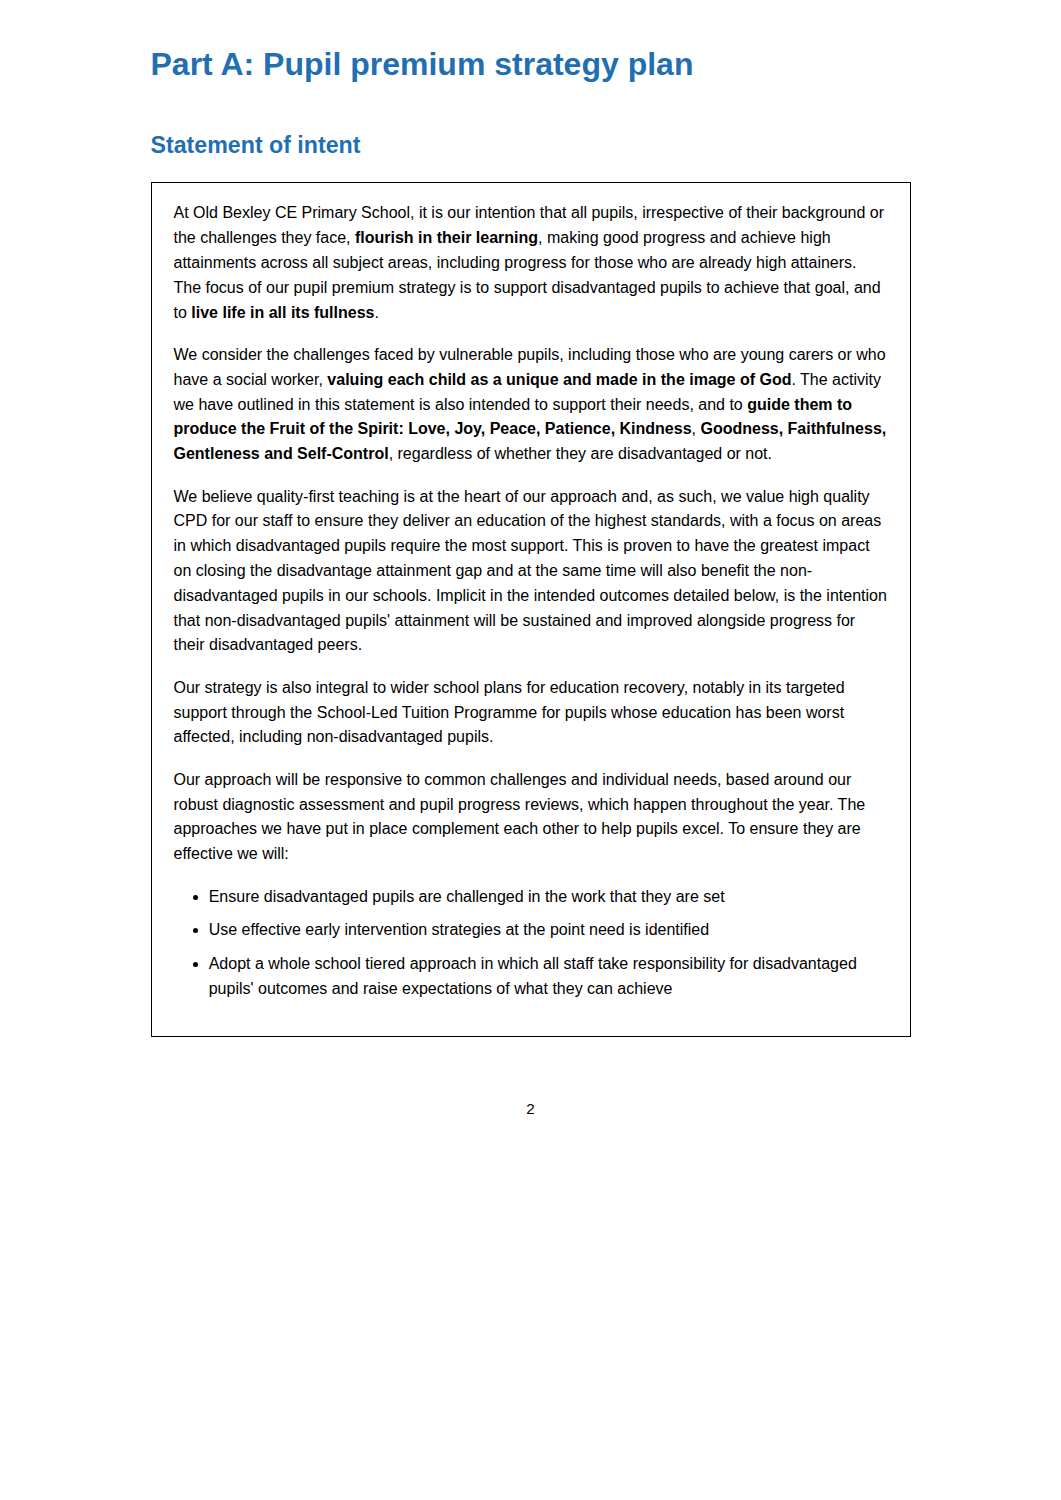Part A: Pupil premium strategy plan
Statement of intent
At Old Bexley CE Primary School, it is our intention that all pupils, irrespective of their background or the challenges they face, flourish in their learning, making good progress and achieve high attainments across all subject areas, including progress for those who are already high attainers. The focus of our pupil premium strategy is to support disadvantaged pupils to achieve that goal, and to live life in all its fullness.
We consider the challenges faced by vulnerable pupils, including those who are young carers or who have a social worker, valuing each child as a unique and made in the image of God. The activity we have outlined in this statement is also intended to support their needs, and to guide them to produce the Fruit of the Spirit: Love, Joy, Peace, Patience, Kindness, Goodness, Faithfulness, Gentleness and Self-Control, regardless of whether they are disadvantaged or not.
We believe quality-first teaching is at the heart of our approach and, as such, we value high quality CPD for our staff to ensure they deliver an education of the highest standards, with a focus on areas in which disadvantaged pupils require the most support. This is proven to have the greatest impact on closing the disadvantage attainment gap and at the same time will also benefit the non-disadvantaged pupils in our schools. Implicit in the intended outcomes detailed below, is the intention that non-disadvantaged pupils' attainment will be sustained and improved alongside progress for their disadvantaged peers.
Our strategy is also integral to wider school plans for education recovery, notably in its targeted support through the School-Led Tuition Programme for pupils whose education has been worst affected, including non-disadvantaged pupils.
Our approach will be responsive to common challenges and individual needs, based around our robust diagnostic assessment and pupil progress reviews, which happen throughout the year. The approaches we have put in place complement each other to help pupils excel. To ensure they are effective we will:
Ensure disadvantaged pupils are challenged in the work that they are set
Use effective early intervention strategies at the point need is identified
Adopt a whole school tiered approach in which all staff take responsibility for disadvantaged pupils' outcomes and raise expectations of what they can achieve
2